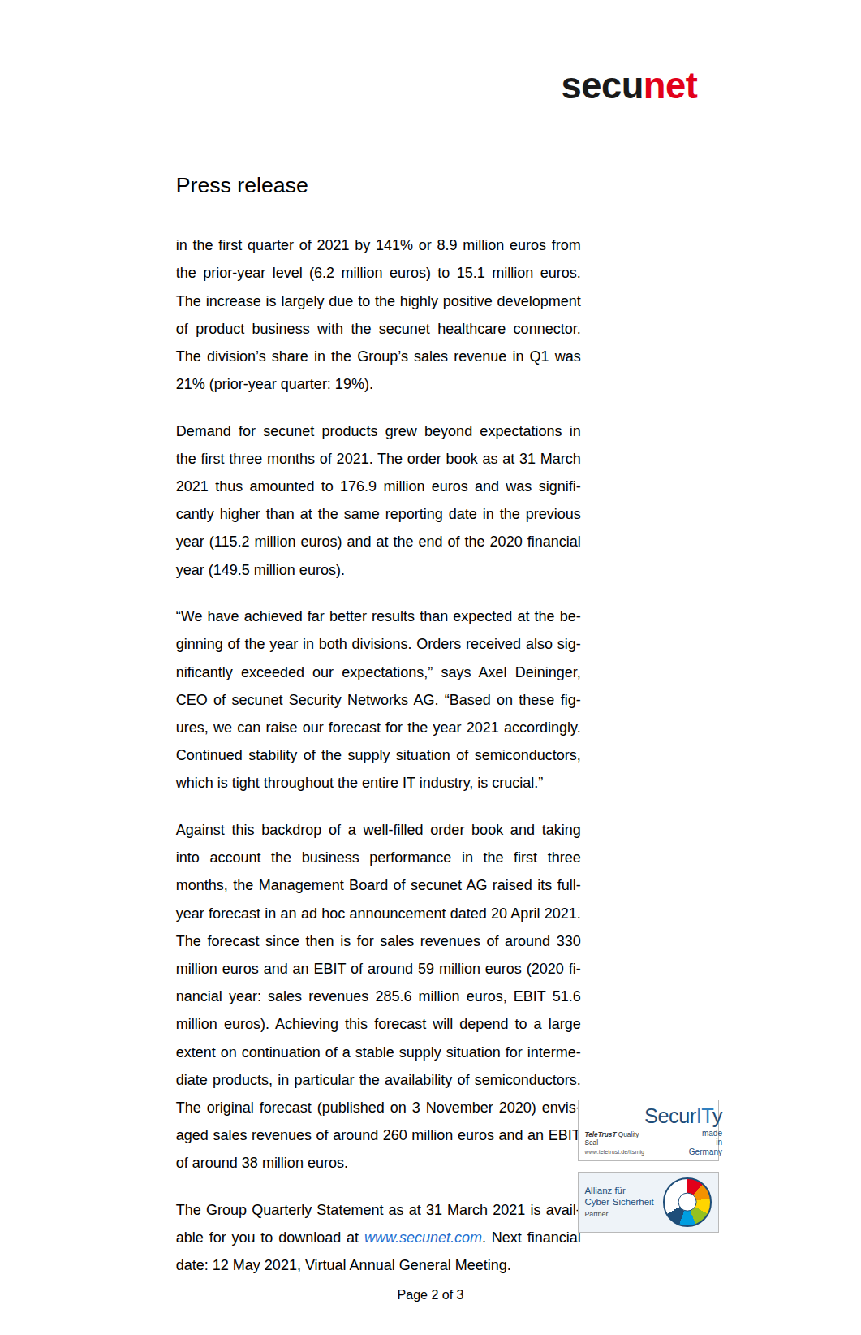secu net
Press release
in the first quarter of 2021 by 141% or 8.9 million euros from the prior-year level (6.2 million euros) to 15.1 million euros. The increase is largely due to the highly positive development of product business with the secunet healthcare connector. The division’s share in the Group’s sales revenue in Q1 was 21% (prior-year quarter: 19%).
Demand for secunet products grew beyond expectations in the first three months of 2021. The order book as at 31 March 2021 thus amounted to 176.9 million euros and was significantly higher than at the same reporting date in the previous year (115.2 million euros) and at the end of the 2020 financial year (149.5 million euros).
“We have achieved far better results than expected at the beginning of the year in both divisions. Orders received also significantly exceeded our expectations,” says Axel Deininger, CEO of secunet Security Networks AG. “Based on these figures, we can raise our forecast for the year 2021 accordingly. Continued stability of the supply situation of semiconductors, which is tight throughout the entire IT industry, is crucial.”
Against this backdrop of a well-filled order book and taking into account the business performance in the first three months, the Management Board of secunet AG raised its full-year forecast in an ad hoc announcement dated 20 April 2021. The forecast since then is for sales revenues of around 330 million euros and an EBIT of around 59 million euros (2020 financial year: sales revenues 285.6 million euros, EBIT 51.6 million euros). Achieving this forecast will depend to a large extent on continuation of a stable supply situation for intermediate products, in particular the availability of semiconductors. The original forecast (published on 3 November 2020) envisaged sales revenues of around 260 million euros and an EBIT of around 38 million euros.
The Group Quarterly Statement as at 31 March 2021 is available for you to download at www.secunet.com. Next financial date: 12 May 2021, Virtual Annual General Meeting.
TeleTrusT Quality Seal
www.teletrust.de/itsmig
SecurITy
made
in
Germany
Allianz für
Cyber-Sicherheit
Partner
Page 2 of 3